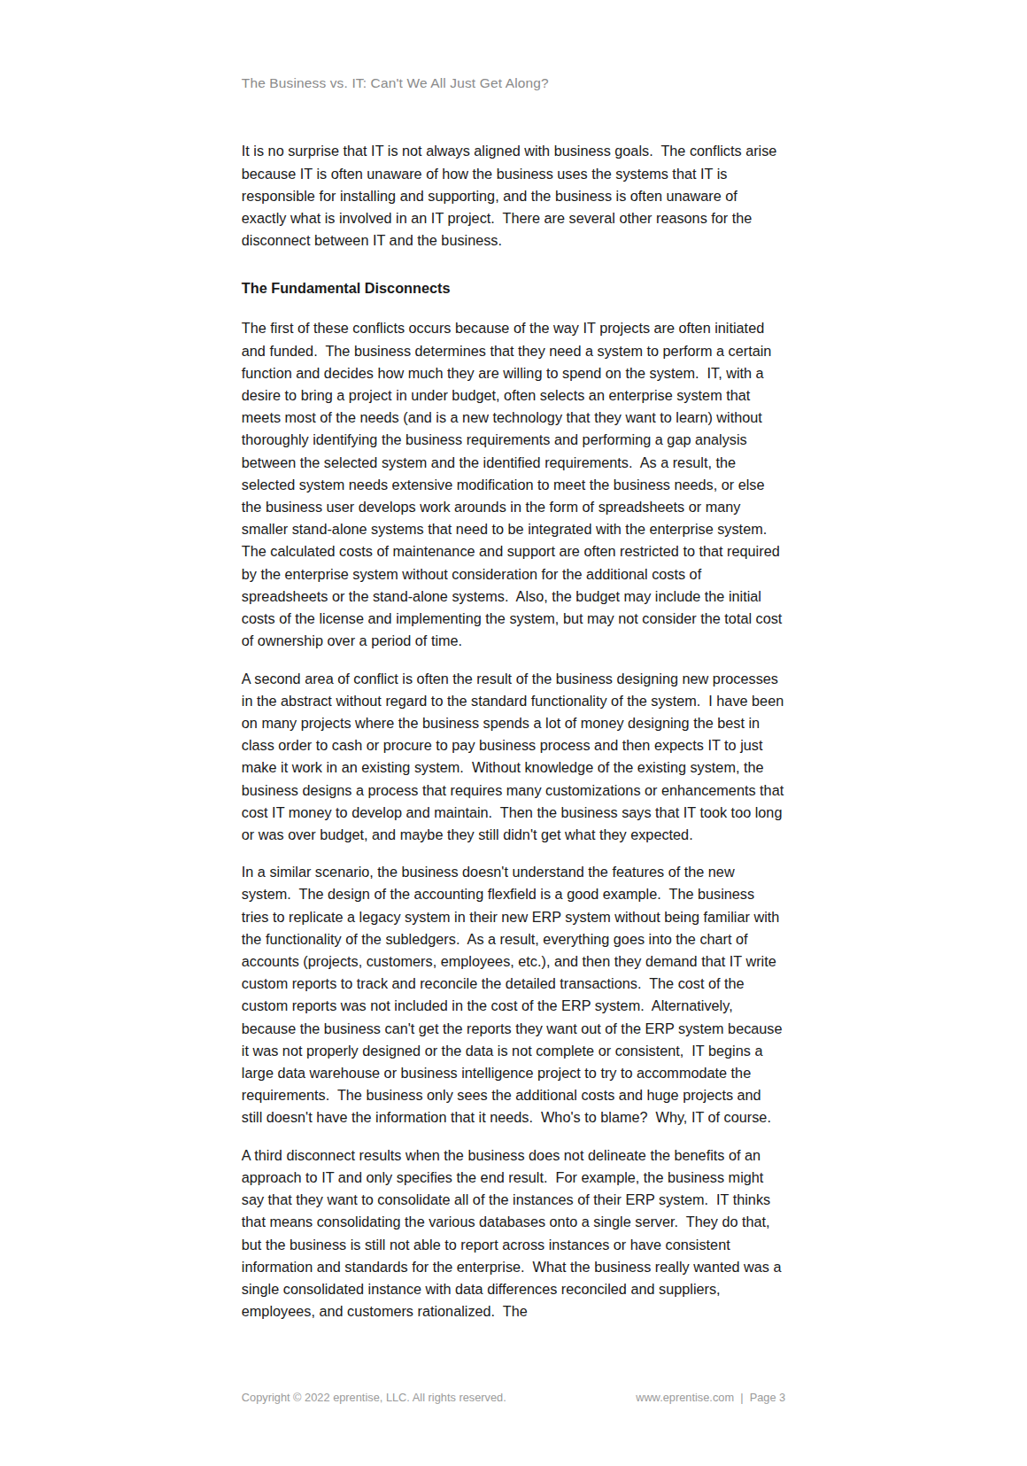The Business vs. IT: Can't We All Just Get Along?
It is no surprise that IT is not always aligned with business goals. The conflicts arise because IT is often unaware of how the business uses the systems that IT is responsible for installing and supporting, and the business is often unaware of exactly what is involved in an IT project. There are several other reasons for the disconnect between IT and the business.
The Fundamental Disconnects
The first of these conflicts occurs because of the way IT projects are often initiated and funded. The business determines that they need a system to perform a certain function and decides how much they are willing to spend on the system. IT, with a desire to bring a project in under budget, often selects an enterprise system that meets most of the needs (and is a new technology that they want to learn) without thoroughly identifying the business requirements and performing a gap analysis between the selected system and the identified requirements. As a result, the selected system needs extensive modification to meet the business needs, or else the business user develops work arounds in the form of spreadsheets or many smaller stand-alone systems that need to be integrated with the enterprise system. The calculated costs of maintenance and support are often restricted to that required by the enterprise system without consideration for the additional costs of spreadsheets or the stand-alone systems. Also, the budget may include the initial costs of the license and implementing the system, but may not consider the total cost of ownership over a period of time.
A second area of conflict is often the result of the business designing new processes in the abstract without regard to the standard functionality of the system. I have been on many projects where the business spends a lot of money designing the best in class order to cash or procure to pay business process and then expects IT to just make it work in an existing system. Without knowledge of the existing system, the business designs a process that requires many customizations or enhancements that cost IT money to develop and maintain. Then the business says that IT took too long or was over budget, and maybe they still didn't get what they expected.
In a similar scenario, the business doesn't understand the features of the new system. The design of the accounting flexfield is a good example. The business tries to replicate a legacy system in their new ERP system without being familiar with the functionality of the subledgers. As a result, everything goes into the chart of accounts (projects, customers, employees, etc.), and then they demand that IT write custom reports to track and reconcile the detailed transactions. The cost of the custom reports was not included in the cost of the ERP system. Alternatively, because the business can't get the reports they want out of the ERP system because it was not properly designed or the data is not complete or consistent, IT begins a large data warehouse or business intelligence project to try to accommodate the requirements. The business only sees the additional costs and huge projects and still doesn't have the information that it needs. Who's to blame? Why, IT of course.
A third disconnect results when the business does not delineate the benefits of an approach to IT and only specifies the end result. For example, the business might say that they want to consolidate all of the instances of their ERP system. IT thinks that means consolidating the various databases onto a single server. They do that, but the business is still not able to report across instances or have consistent information and standards for the enterprise. What the business really wanted was a single consolidated instance with data differences reconciled and suppliers, employees, and customers rationalized. The
Copyright © 2022 eprentise, LLC. All rights reserved. www.eprentise.com | Page 3